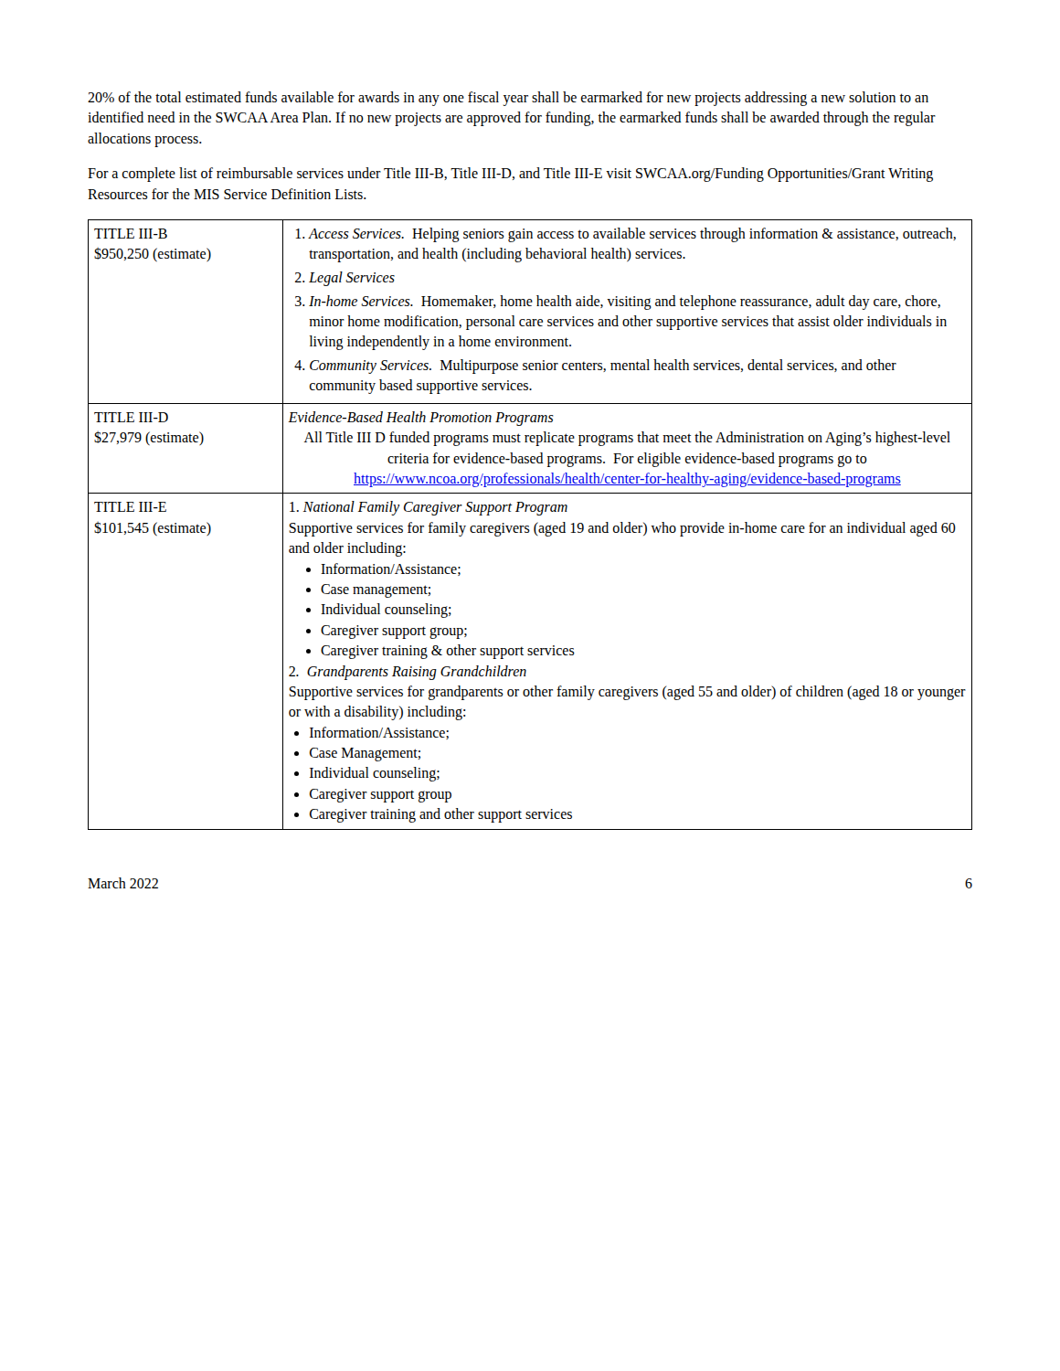20% of the total estimated funds available for awards in any one fiscal year shall be earmarked for new projects addressing a new solution to an identified need in the SWCAA Area Plan. If no new projects are approved for funding, the earmarked funds shall be awarded through the regular allocations process.
For a complete list of reimbursable services under Title III-B, Title III-D, and Title III-E visit SWCAA.org/Funding Opportunities/Grant Writing Resources for the MIS Service Definition Lists.
| TITLE III-B $950,250 (estimate) | Access Services. Helping seniors gain access to available services through information & assistance, outreach, transportation, and health (including behavioral health) services. Legal Services In-home Services. Homemaker, home health aide, visiting and telephone reassurance, adult day care, chore, minor home modification, personal care services and other supportive services that assist older individuals in living independently in a home environment. Community Services. Multipurpose senior centers, mental health services, dental services, and other community based supportive services. |
| TITLE III-D $27,979 (estimate) | Evidence-Based Health Promotion Programs All Title III D funded programs must replicate programs that meet the Administration on Aging’s highest-level criteria for evidence-based programs. For eligible evidence-based programs go to https://www.ncoa.org/professionals/health/center-for-healthy-aging/evidence-based-programs |
| TITLE III-E $101,545 (estimate) | 1. National Family Caregiver Support Program Supportive services for family caregivers (aged 19 and older) who provide in-home care for an individual aged 60 and older including: Information/Assistance; Case management; Individual counseling; Caregiver support group; Caregiver training & other support services 2 . Grandparents Raising Grandchildren Supportive services for grandparents or other family caregivers (aged 55 and older) of children (aged 18 or younger or with a disability) including: Information/Assistance; Case Management; Individual counseling; Caregiver support group Caregiver training and other support services |
March 2022 6